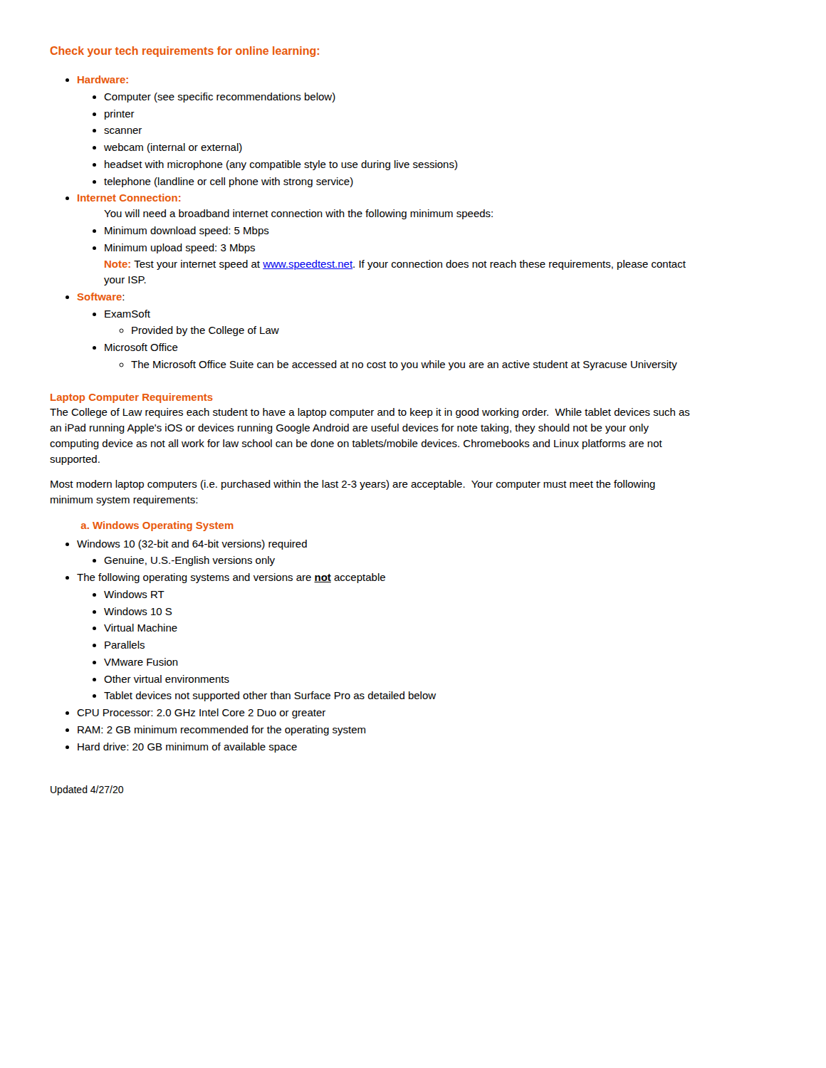Check your tech requirements for online learning:
Hardware:
Computer (see specific recommendations below)
printer
scanner
webcam (internal or external)
headset with microphone (any compatible style to use during live sessions)
telephone (landline or cell phone with strong service)
Internet Connection:
You will need a broadband internet connection with the following minimum speeds:
Minimum download speed: 5 Mbps
Minimum upload speed: 3 Mbps
Note: Test your internet speed at www.speedtest.net. If your connection does not reach these requirements, please contact your ISP.
Software:
ExamSoft
Provided by the College of Law
Microsoft Office
The Microsoft Office Suite can be accessed at no cost to you while you are an active student at Syracuse University
Laptop Computer Requirements
The College of Law requires each student to have a laptop computer and to keep it in good working order. While tablet devices such as an iPad running Apple's iOS or devices running Google Android are useful devices for note taking, they should not be your only computing device as not all work for law school can be done on tablets/mobile devices. Chromebooks and Linux platforms are not supported.
Most modern laptop computers (i.e. purchased within the last 2-3 years) are acceptable. Your computer must meet the following minimum system requirements:
Windows Operating System
Windows 10 (32-bit and 64-bit versions) required
Genuine, U.S.-English versions only
The following operating systems and versions are not acceptable
Windows RT
Windows 10 S
Virtual Machine
Parallels
VMware Fusion
Other virtual environments
Tablet devices not supported other than Surface Pro as detailed below
CPU Processor: 2.0 GHz Intel Core 2 Duo or greater
RAM: 2 GB minimum recommended for the operating system
Hard drive: 20 GB minimum of available space
Updated 4/27/20